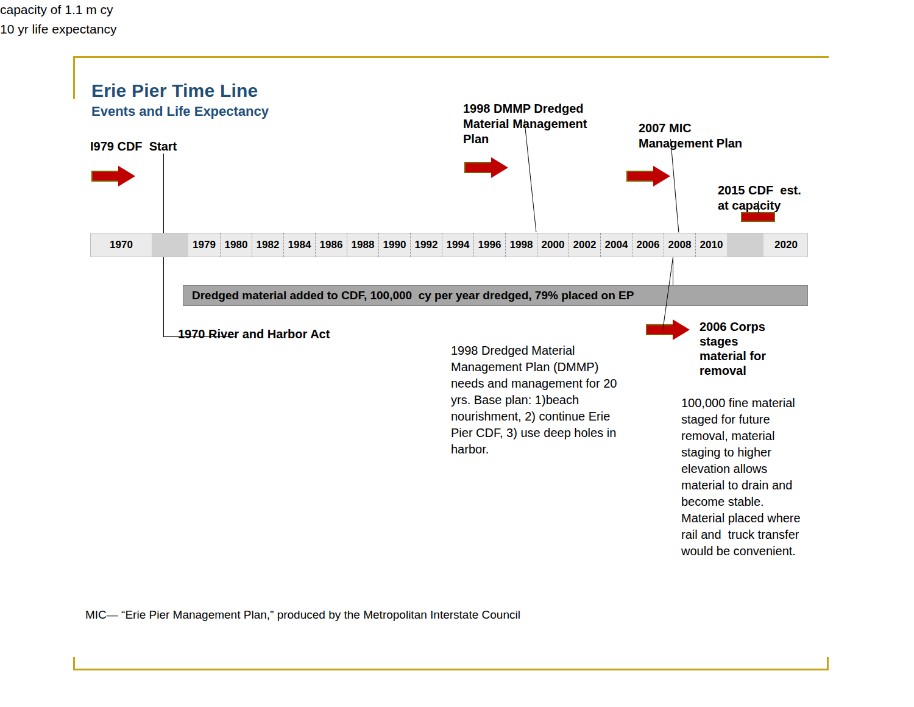Erie Pier Time Line
Events and Life Expectancy
I979 CDF Start
capacity of 1.1 m cy
10 yr life expectancy
1998 DMMP Dredged Material Management Plan
2007 MIC Management Plan
2015 CDF est. at capacity
1970 River and Harbor Act
2006 Corps stages material for removal
1998 Dredged Material Management Plan (DMMP) needs and management for 20 yrs. Base plan: 1)beach nourishment, 2) continue Erie Pier CDF, 3) use deep holes in harbor.
100,000 fine material staged for future removal, material staging to higher elevation allows material to drain and become stable. Material placed where rail and truck transfer would be convenient.
1970
1979
1980
1982
1984
1986
1988
1990
1992
1994
1996
1998
2000
2002
2004
2006
2008
2010
2020
Dredged material added to CDF, 100,000 cy per year dredged, 79% placed on EP
MIC— “Erie Pier Management Plan,” produced by the Metropolitan Interstate Council